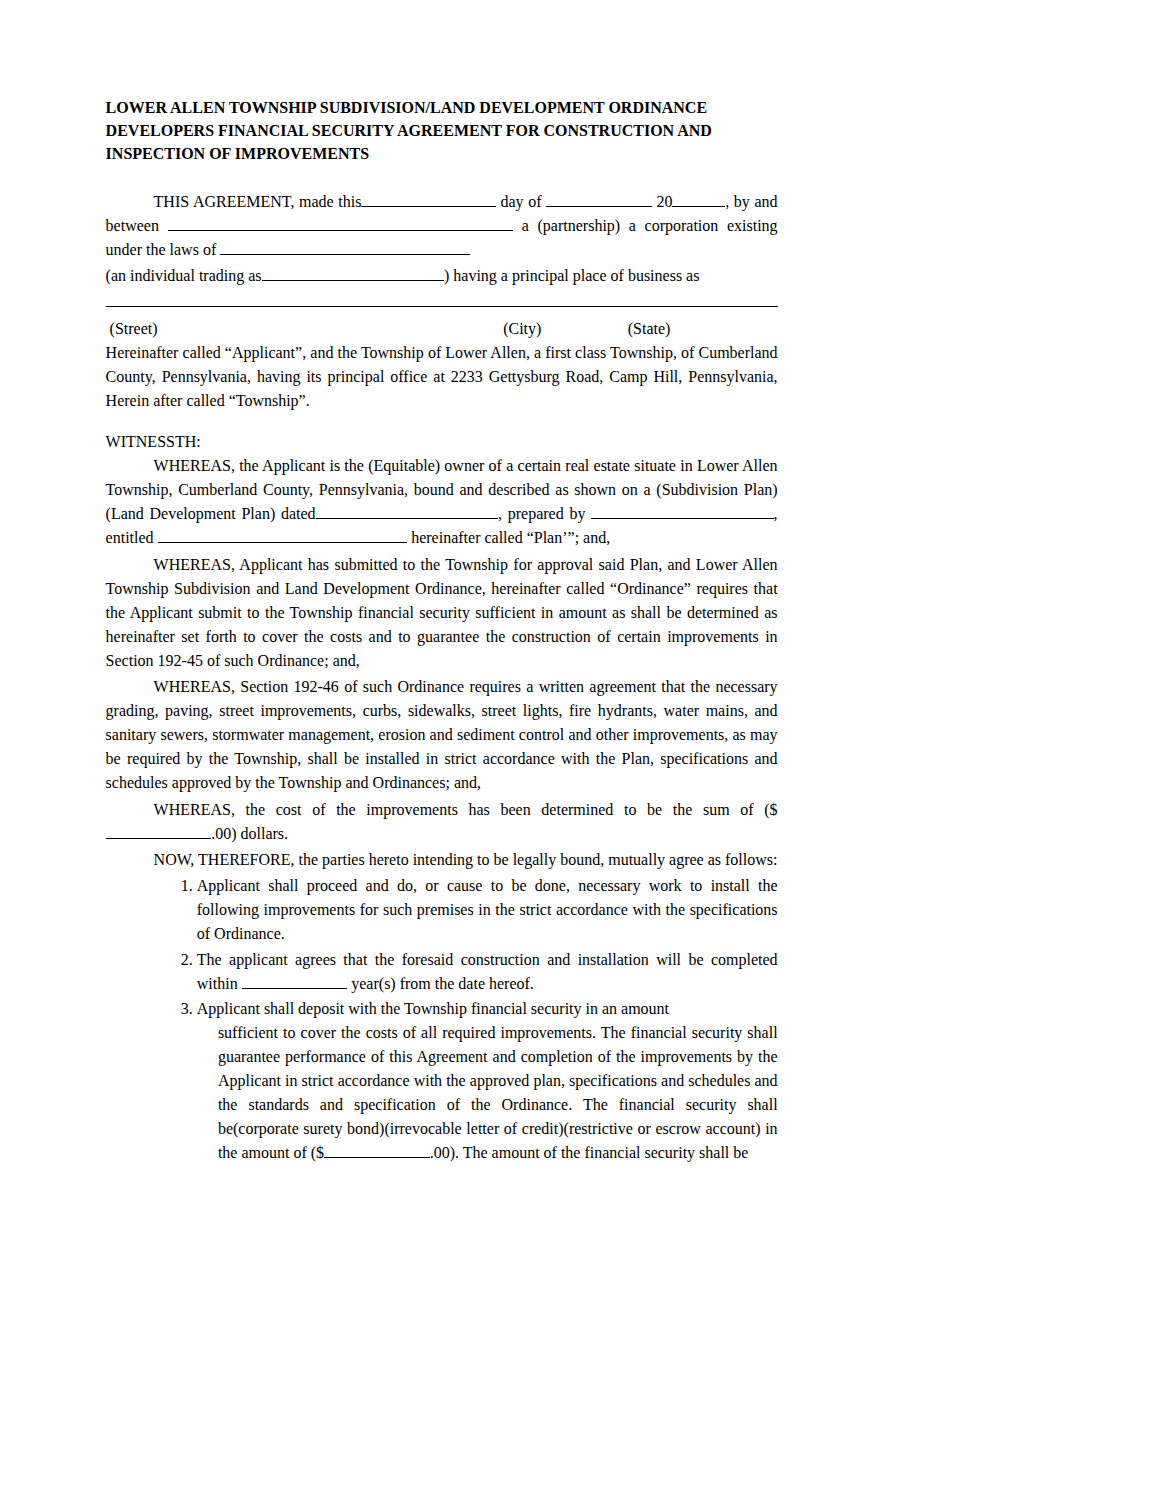LOWER ALLEN TOWNSHIP SUBDIVISION/LAND DEVELOPMENT ORDINANCE DEVELOPERS FINANCIAL SECURITY AGREEMENT FOR CONSTRUCTION AND INSPECTION OF IMPROVEMENTS
THIS AGREEMENT, made this day of 20 , by and between a (partnership) a corporation existing under the laws of
(an individual trading as ) having a principal place of business as
(Street)(City)(State)
Hereinafter called “Applicant”, and the Township of Lower Allen, a first class Township, of Cumberland County, Pennsylvania, having its principal office at 2233 Gettysburg Road, Camp Hill, Pennsylvania, Herein after called “Township”.
WITNESSTH:
WHEREAS, the Applicant is the (Equitable) owner of a certain real estate situate in Lower Allen Township, Cumberland County, Pennsylvania, bound and described as shown on a (Subdivision Plan)(Land Development Plan) dated , prepared by , entitled hereinafter called “Plan’”; and,
WHEREAS, Applicant has submitted to the Township for approval said Plan, and Lower Allen Township Subdivision and Land Development Ordinance, hereinafter called “Ordinance” requires that the Applicant submit to the Township financial security sufficient in amount as shall be determined as hereinafter set forth to cover the costs and to guarantee the construction of certain improvements in Section 192-45 of such Ordinance; and,
WHEREAS, Section 192-46 of such Ordinance requires a written agreement that the necessary grading, paving, street improvements, curbs, sidewalks, street lights, fire hydrants, water mains, and sanitary sewers, stormwater management, erosion and sediment control and other improvements, as may be required by the Township, shall be installed in strict accordance with the Plan, specifications and schedules approved by the Township and Ordinances; and,
WHEREAS, the cost of the improvements has been determined to be the sum of ($ .00) dollars.
NOW, THEREFORE, the parties hereto intending to be legally bound, mutually agree as follows:
Applicant shall proceed and do, or cause to be done, necessary work to install the following improvements for such premises in the strict accordance with the specifications of Ordinance.
The applicant agrees that the foresaid construction and installation will be completed within year(s) from the date hereof.
Applicant shall deposit with the Township financial security in an amount sufficient to cover the costs of all required improvements. The financial security shall guarantee performance of this Agreement and completion of the improvements by the Applicant in strict accordance with the approved plan, specifications and schedules and the standards and specification of the Ordinance. The financial security shall be(corporate surety bond)(irrevocable letter of credit)(restrictive or escrow account) in the amount of ($ .00). The amount of the financial security shall be